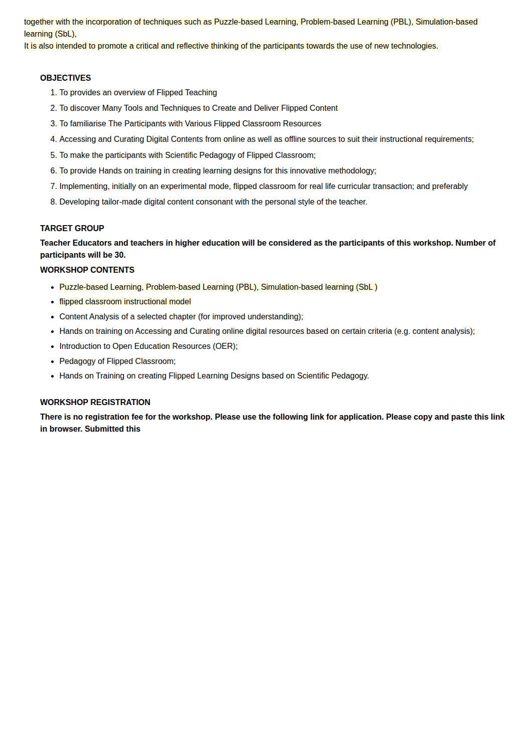together with the incorporation of techniques such as Puzzle-based Learning, Problem-based Learning (PBL), Simulation-based learning (SbL),
It is also intended to promote a critical and reflective thinking of the participants towards the use of new technologies.
OBJECTIVES
To provides an overview of Flipped Teaching
To discover Many Tools and Techniques to Create and Deliver Flipped Content
To familiarise The Participants with Various Flipped Classroom Resources
Accessing and Curating Digital Contents from online as well as offline sources to suit their instructional requirements;
To make the participants with Scientific Pedagogy of Flipped Classroom;
To provide Hands on training in creating learning designs for this innovative methodology;
Implementing, initially on an experimental mode, flipped classroom for real life curricular transaction; and preferably
Developing tailor-made digital content consonant with the personal style of the teacher.
TARGET GROUP
Teacher Educators and teachers in higher education will be considered as the participants of this workshop. Number of participants will be 30.
WORKSHOP CONTENTS
Puzzle-based Learning, Problem-based Learning (PBL), Simulation-based learning (SbL )
flipped classroom instructional model
Content Analysis of a selected chapter (for improved understanding);
Hands on training on Accessing and Curating online digital resources based on certain criteria (e.g. content analysis);
Introduction to Open Education Resources (OER);
Pedagogy of Flipped Classroom;
Hands on Training on creating Flipped Learning Designs based on Scientific Pedagogy.
WORKSHOP REGISTRATION
There is no registration fee for the workshop. Please use the following link for application. Please copy and paste this link in browser. Submitted this